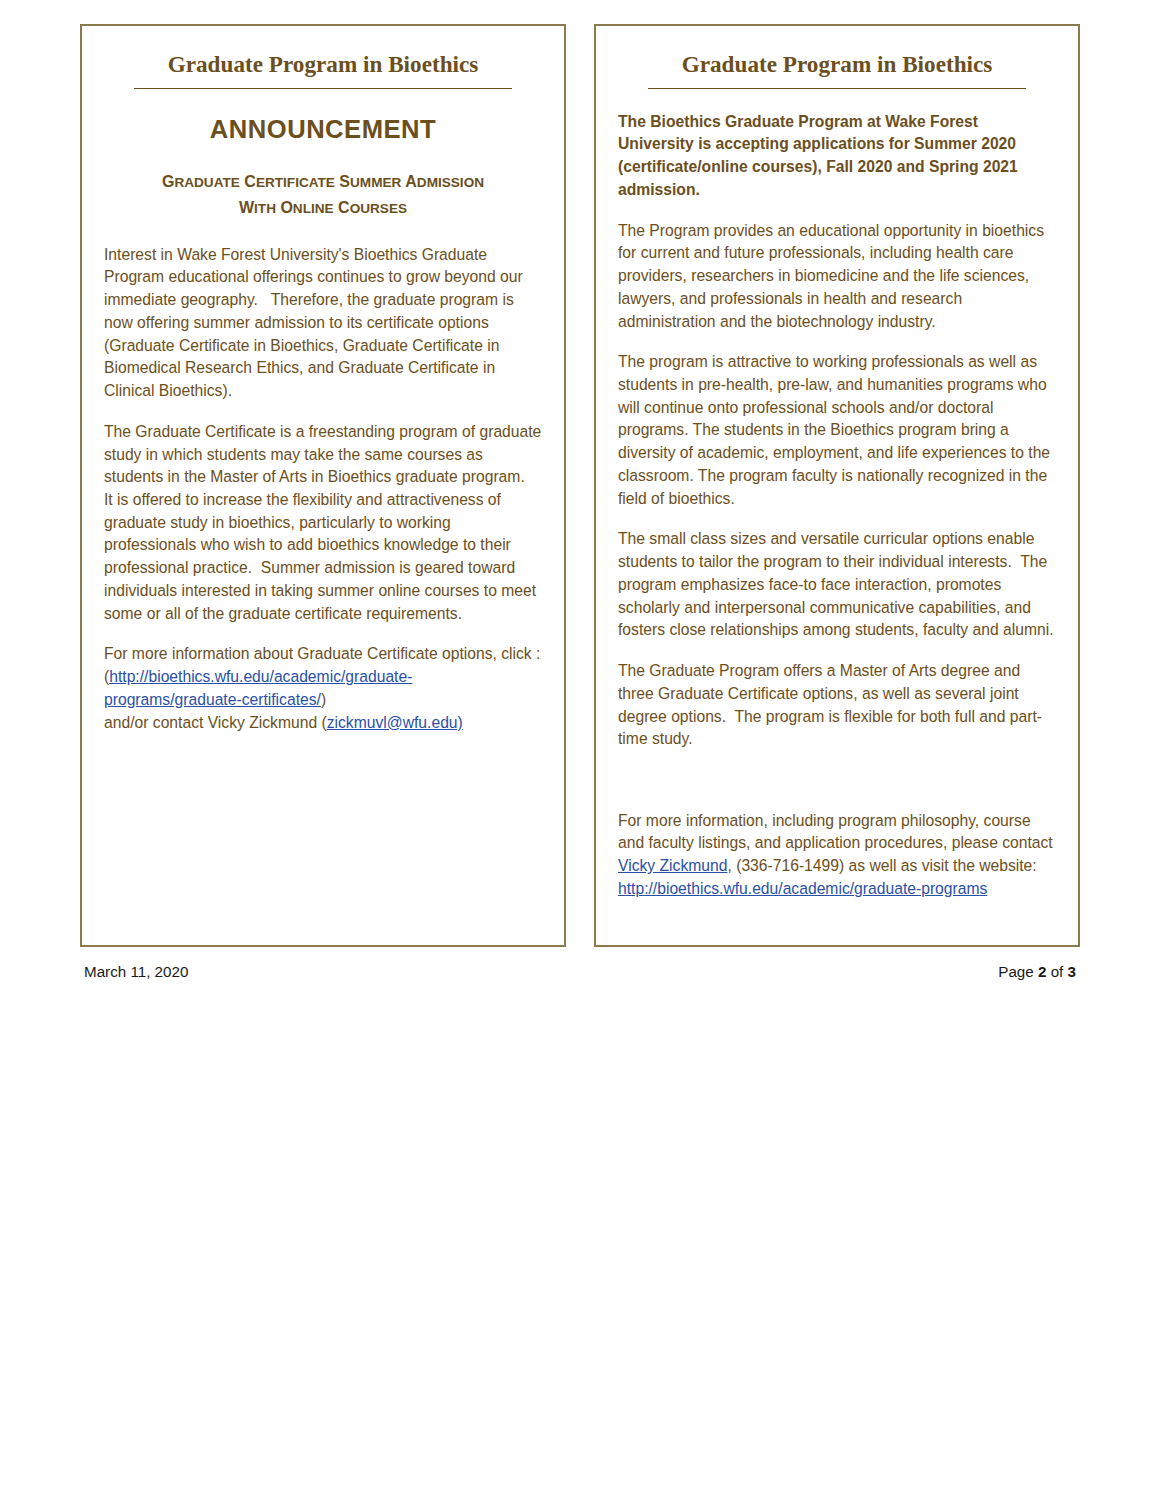Graduate Program in Bioethics
ANNOUNCEMENT
GRADUATE CERTIFICATE SUMMER ADMISSION
WITH ONLINE COURSES
Interest in Wake Forest University's Bioethics Graduate Program educational offerings continues to grow beyond our immediate geography. Therefore, the graduate program is now offering summer admission to its certificate options (Graduate Certificate in Bioethics, Graduate Certificate in Biomedical Research Ethics, and Graduate Certificate in Clinical Bioethics).
The Graduate Certificate is a freestanding program of graduate study in which students may take the same courses as students in the Master of Arts in Bioethics graduate program. It is offered to increase the flexibility and attractiveness of graduate study in bioethics, particularly to working professionals who wish to add bioethics knowledge to their professional practice. Summer admission is geared toward individuals interested in taking summer online courses to meet some or all of the graduate certificate requirements.
For more information about Graduate Certificate options, click :
(http://bioethics.wfu.edu/academic/graduate-programs/graduate-certificates/)
and/or contact Vicky Zickmund (zickmuvl@wfu.edu)
Graduate Program in Bioethics
The Bioethics Graduate Program at Wake Forest University is accepting applications for Summer 2020 (certificate/online courses), Fall 2020 and Spring 2021 admission.
The Program provides an educational opportunity in bioethics for current and future professionals, including health care providers, researchers in biomedicine and the life sciences, lawyers, and professionals in health and research administration and the biotechnology industry.
The program is attractive to working professionals as well as students in pre-health, pre-law, and humanities programs who will continue onto professional schools and/or doctoral programs. The students in the Bioethics program bring a diversity of academic, employment, and life experiences to the classroom. The program faculty is nationally recognized in the field of bioethics.
The small class sizes and versatile curricular options enable students to tailor the program to their individual interests. The program emphasizes face-to face interaction, promotes scholarly and interpersonal communicative capabilities, and fosters close relationships among students, faculty and alumni.
The Graduate Program offers a Master of Arts degree and three Graduate Certificate options, as well as several joint degree options. The program is flexible for both full and part-time study.
For more information, including program philosophy, course and faculty listings, and application procedures, please contact Vicky Zickmund, (336-716-1499) as well as visit the website:
http://bioethics.wfu.edu/academic/graduate-programs
March 11, 2020 Page 2 of 3